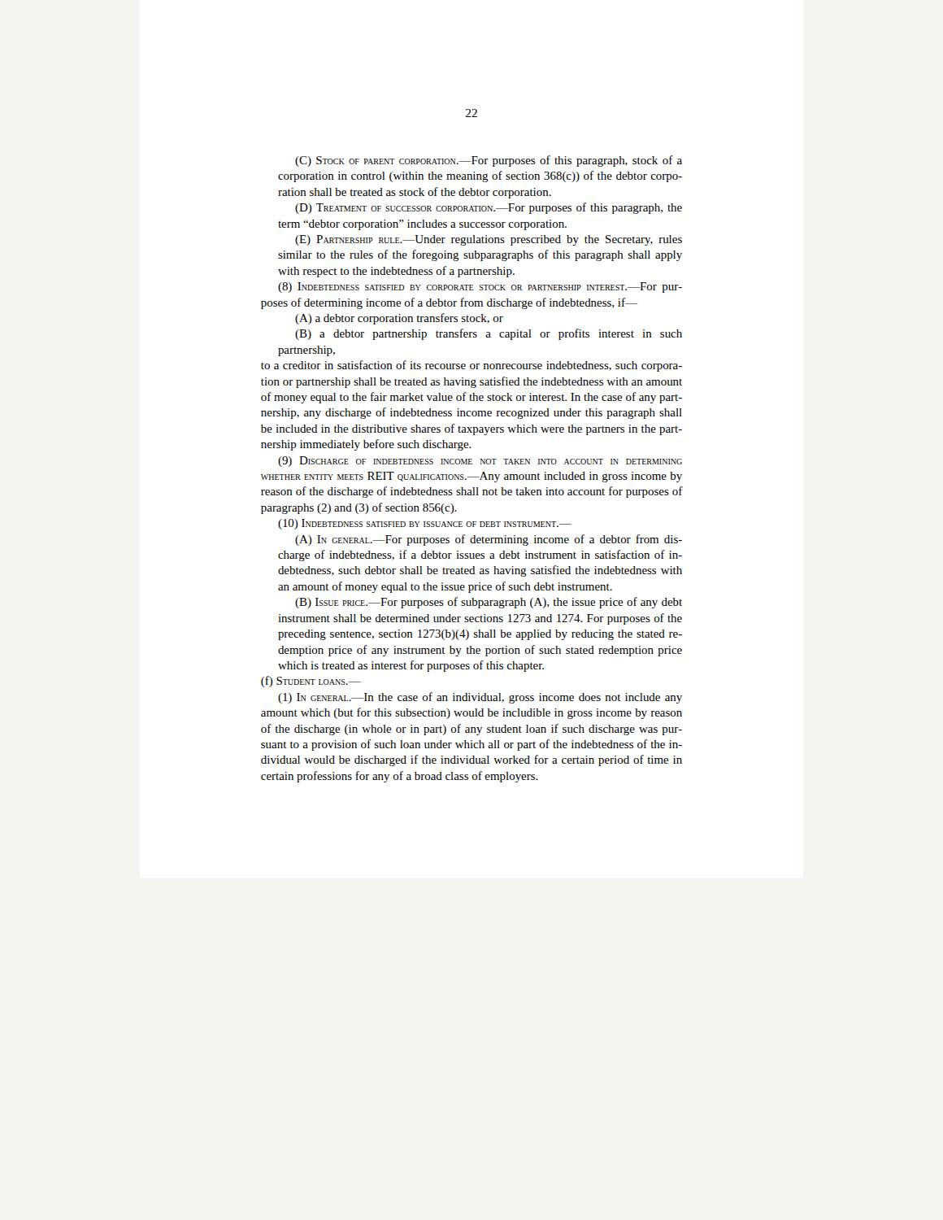22
(C) Stock of parent corporation.—For purposes of this paragraph, stock of a corporation in control (within the meaning of section 368(c)) of the debtor corporation shall be treated as stock of the debtor corporation.
(D) Treatment of successor corporation.—For purposes of this paragraph, the term “debtor corporation” includes a successor corporation.
(E) Partnership rule.—Under regulations prescribed by the Secretary, rules similar to the rules of the foregoing subparagraphs of this paragraph shall apply with respect to the indebtedness of a partnership.
(8) Indebtedness satisfied by corporate stock or partnership interest.—For purposes of determining income of a debtor from discharge of indebtedness, if—
(A) a debtor corporation transfers stock, or
(B) a debtor partnership transfers a capital or profits interest in such partnership,
to a creditor in satisfaction of its recourse or nonrecourse indebtedness, such corporation or partnership shall be treated as having satisfied the indebtedness with an amount of money equal to the fair market value of the stock or interest. In the case of any partnership, any discharge of indebtedness income recognized under this paragraph shall be included in the distributive shares of taxpayers which were the partners in the partnership immediately before such discharge.
(9) Discharge of indebtedness income not taken into account in determining whether entity meets REIT qualifications.—Any amount included in gross income by reason of the discharge of indebtedness shall not be taken into account for purposes of paragraphs (2) and (3) of section 856(c).
(10) Indebtedness satisfied by issuance of debt instrument.—
(A) In general.—For purposes of determining income of a debtor from discharge of indebtedness, if a debtor issues a debt instrument in satisfaction of indebtedness, such debtor shall be treated as having satisfied the indebtedness with an amount of money equal to the issue price of such debt instrument.
(B) Issue price.—For purposes of subparagraph (A), the issue price of any debt instrument shall be determined under sections 1273 and 1274. For purposes of the preceding sentence, section 1273(b)(4) shall be applied by reducing the stated redemption price of any instrument by the portion of such stated redemption price which is treated as interest for purposes of this chapter.
(f) Student loans.—
(1) In general.—In the case of an individual, gross income does not include any amount which (but for this subsection) would be includible in gross income by reason of the discharge (in whole or in part) of any student loan if such discharge was pursuant to a provision of such loan under which all or part of the indebtedness of the individual would be discharged if the individual worked for a certain period of time in certain professions for any of a broad class of employers.